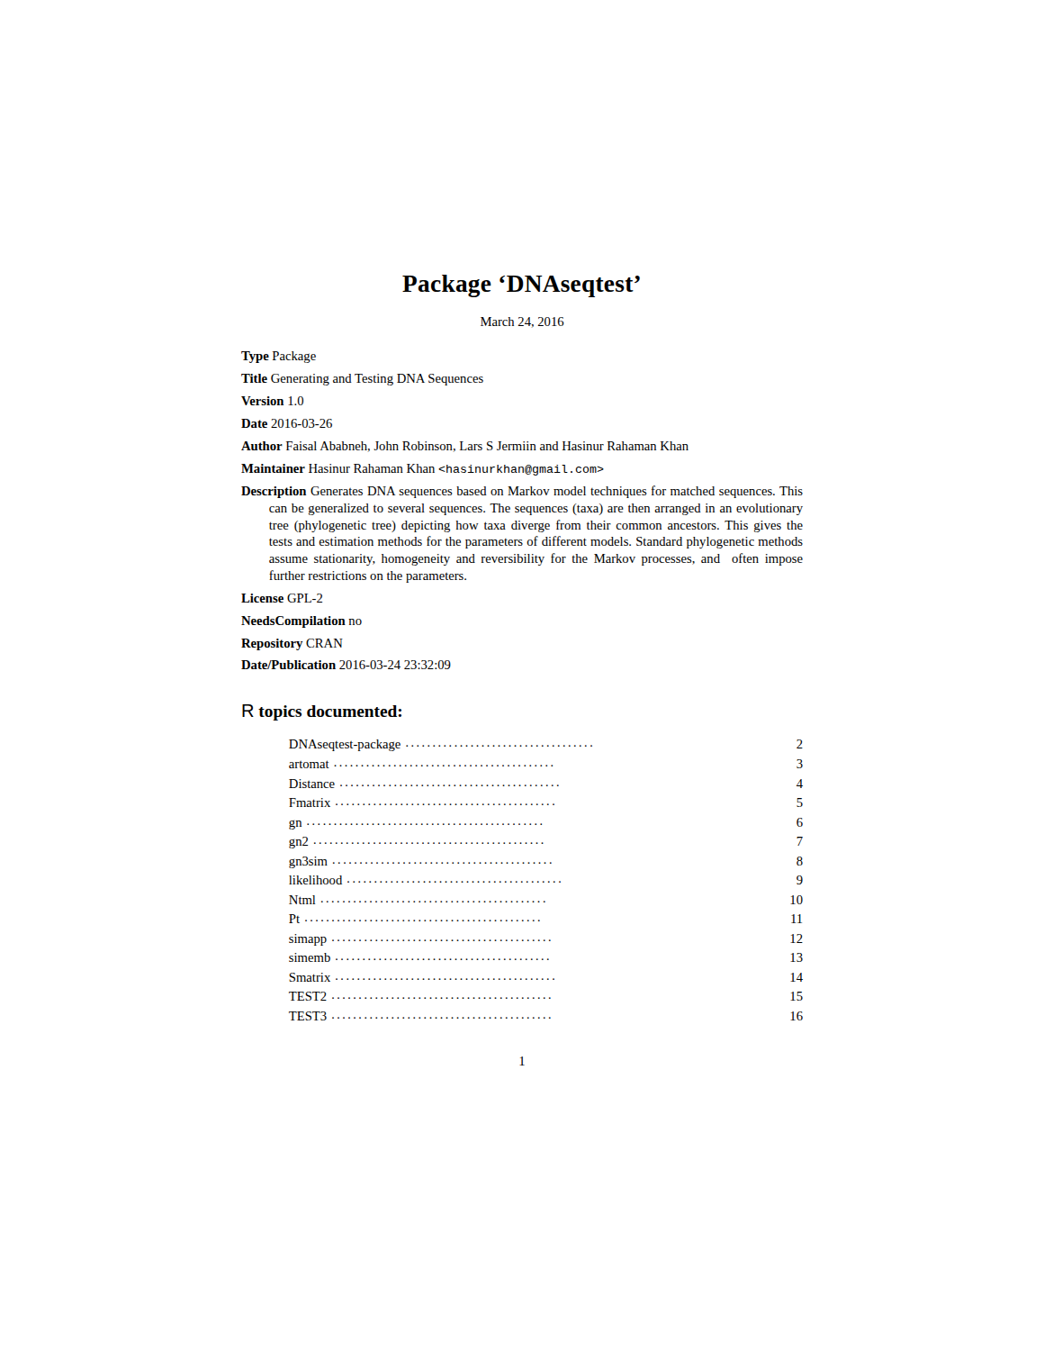Package ‘DNAseqtest’
March 24, 2016
Type
Package
Title
Generating and Testing DNA Sequences
Version
1.0
Date
2016-03-26
Author
Faisal Ababneh, John Robinson, Lars S Jermiin and Hasinur Rahaman Khan
Maintainer
Hasinur Rahaman Khan <hasinurkhan@gmail.com>
Description Generates DNA sequences based on Markov model techniques for matched sequences. This can be generalized to several sequences. The sequences (taxa) are then arranged in an evolutionary tree (phylogenetic tree) depicting how taxa diverge from their common ancestors. This gives the tests and estimation methods for the parameters of different models. Standard phylogenetic methods assume stationarity, homogeneity and reversibility for the Markov processes, and often impose further restrictions on the parameters.
License
GPL-2
NeedsCompilation
no
Repository
CRAN
Date/Publication
2016-03-24 23:32:09
R topics documented:
DNAseqtest-package................................... 2
artomat......................................... 3
Distance......................................... 4
Fmatrix......................................... 5
gn............................................ 6
gn2........................................... 7
gn3sim......................................... 8
likelihood........................................ 9
Ntml.......................................... 10
Pt............................................ 11
simapp......................................... 12
simemb........................................ 13
Smatrix......................................... 14
TEST2......................................... 15
TEST3......................................... 16
1